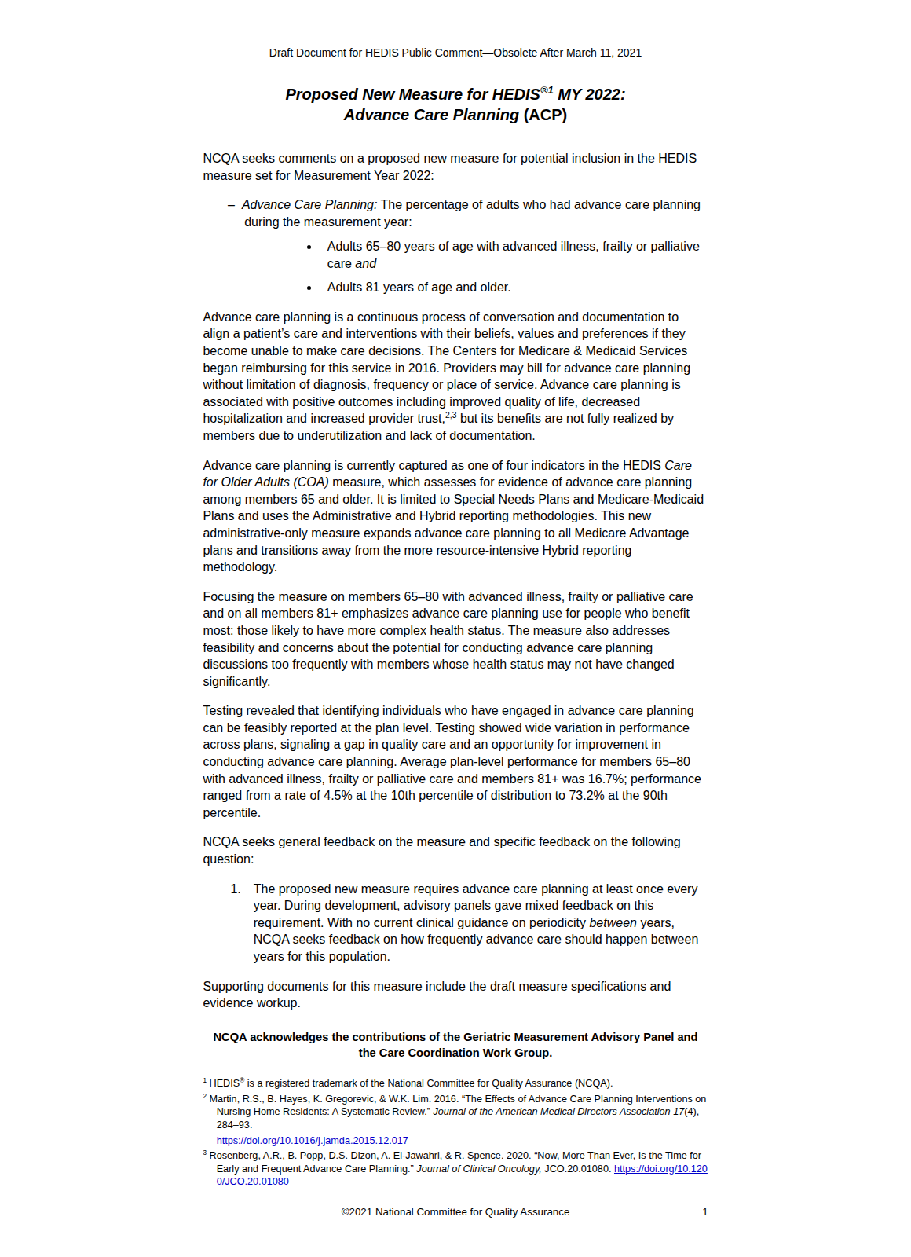Draft Document for HEDIS Public Comment—Obsolete After March 11, 2021
Proposed New Measure for HEDIS®1 MY 2022:
Advance Care Planning (ACP)
NCQA seeks comments on a proposed new measure for potential inclusion in the HEDIS measure set for Measurement Year 2022:
– Advance Care Planning: The percentage of adults who had advance care planning during the measurement year:
Adults 65–80 years of age with advanced illness, frailty or palliative care and
Adults 81 years of age and older.
Advance care planning is a continuous process of conversation and documentation to align a patient’s care and interventions with their beliefs, values and preferences if they become unable to make care decisions. The Centers for Medicare & Medicaid Services began reimbursing for this service in 2016. Providers may bill for advance care planning without limitation of diagnosis, frequency or place of service. Advance care planning is associated with positive outcomes including improved quality of life, decreased hospitalization and increased provider trust,2,3 but its benefits are not fully realized by members due to underutilization and lack of documentation.
Advance care planning is currently captured as one of four indicators in the HEDIS Care for Older Adults (COA) measure, which assesses for evidence of advance care planning among members 65 and older. It is limited to Special Needs Plans and Medicare-Medicaid Plans and uses the Administrative and Hybrid reporting methodologies. This new administrative-only measure expands advance care planning to all Medicare Advantage plans and transitions away from the more resource-intensive Hybrid reporting methodology.
Focusing the measure on members 65–80 with advanced illness, frailty or palliative care and on all members 81+ emphasizes advance care planning use for people who benefit most: those likely to have more complex health status. The measure also addresses feasibility and concerns about the potential for conducting advance care planning discussions too frequently with members whose health status may not have changed significantly.
Testing revealed that identifying individuals who have engaged in advance care planning can be feasibly reported at the plan level. Testing showed wide variation in performance across plans, signaling a gap in quality care and an opportunity for improvement in conducting advance care planning. Average plan-level performance for members 65–80 with advanced illness, frailty or palliative care and members 81+ was 16.7%; performance ranged from a rate of 4.5% at the 10th percentile of distribution to 73.2% at the 90th percentile.
NCQA seeks general feedback on the measure and specific feedback on the following question:
The proposed new measure requires advance care planning at least once every year. During development, advisory panels gave mixed feedback on this requirement. With no current clinical guidance on periodicity between years, NCQA seeks feedback on how frequently advance care should happen between years for this population.
Supporting documents for this measure include the draft measure specifications and evidence workup.
NCQA acknowledges the contributions of the Geriatric Measurement Advisory Panel and
the Care Coordination Work Group.
1 HEDIS® is a registered trademark of the National Committee for Quality Assurance (NCQA).
2 Martin, R.S., B. Hayes, K. Gregorevic, & W.K. Lim. 2016. “The Effects of Advance Care Planning Interventions on Nursing Home Residents: A Systematic Review.” Journal of the American Medical Directors Association 17(4), 284–93.
https://doi.org/10.1016/j.jamda.2015.12.017
3 Rosenberg, A.R., B. Popp, D.S. Dizon, A. El-Jawahri, & R. Spence. 2020. “Now, More Than Ever, Is the Time for Early and Frequent Advance Care Planning.” Journal of Clinical Oncology, JCO.20.01080. https://doi.org/10.1200/JCO.20.01080
©2021 National Committee for Quality Assurance 1